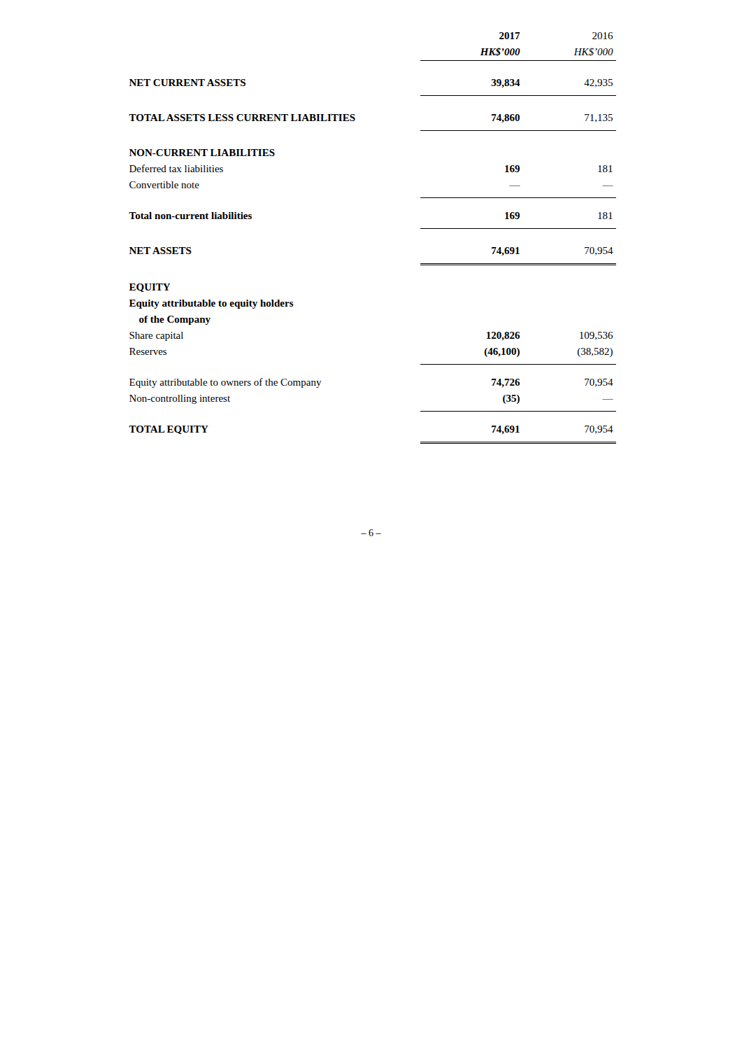| | 2017 | 2016 |
| | HK$’000 | HK$’000 |
| NET CURRENT ASSETS | 39,834 | 42,935 |
| TOTAL ASSETS LESS CURRENT LIABILITIES | 74,860 | 71,135 |
| NON-CURRENT LIABILITIES | | |
| Deferred tax liabilities | 169 | 181 |
| Convertible note | — | — |
| Total non-current liabilities | 169 | 181 |
| NET ASSETS | 74,691 | 70,954 |
| EQUITY | | |
| Equity attributable to equity holders | | |
| of the Company | | |
| Share capital | 120,826 | 109,536 |
| Reserves | (46,100) | (38,582) |
| Equity attributable to owners of the Company | 74,726 | 70,954 |
| Non-controlling interest | (35) | — |
| TOTAL EQUITY | 74,691 | 70,954 |
– 6 –